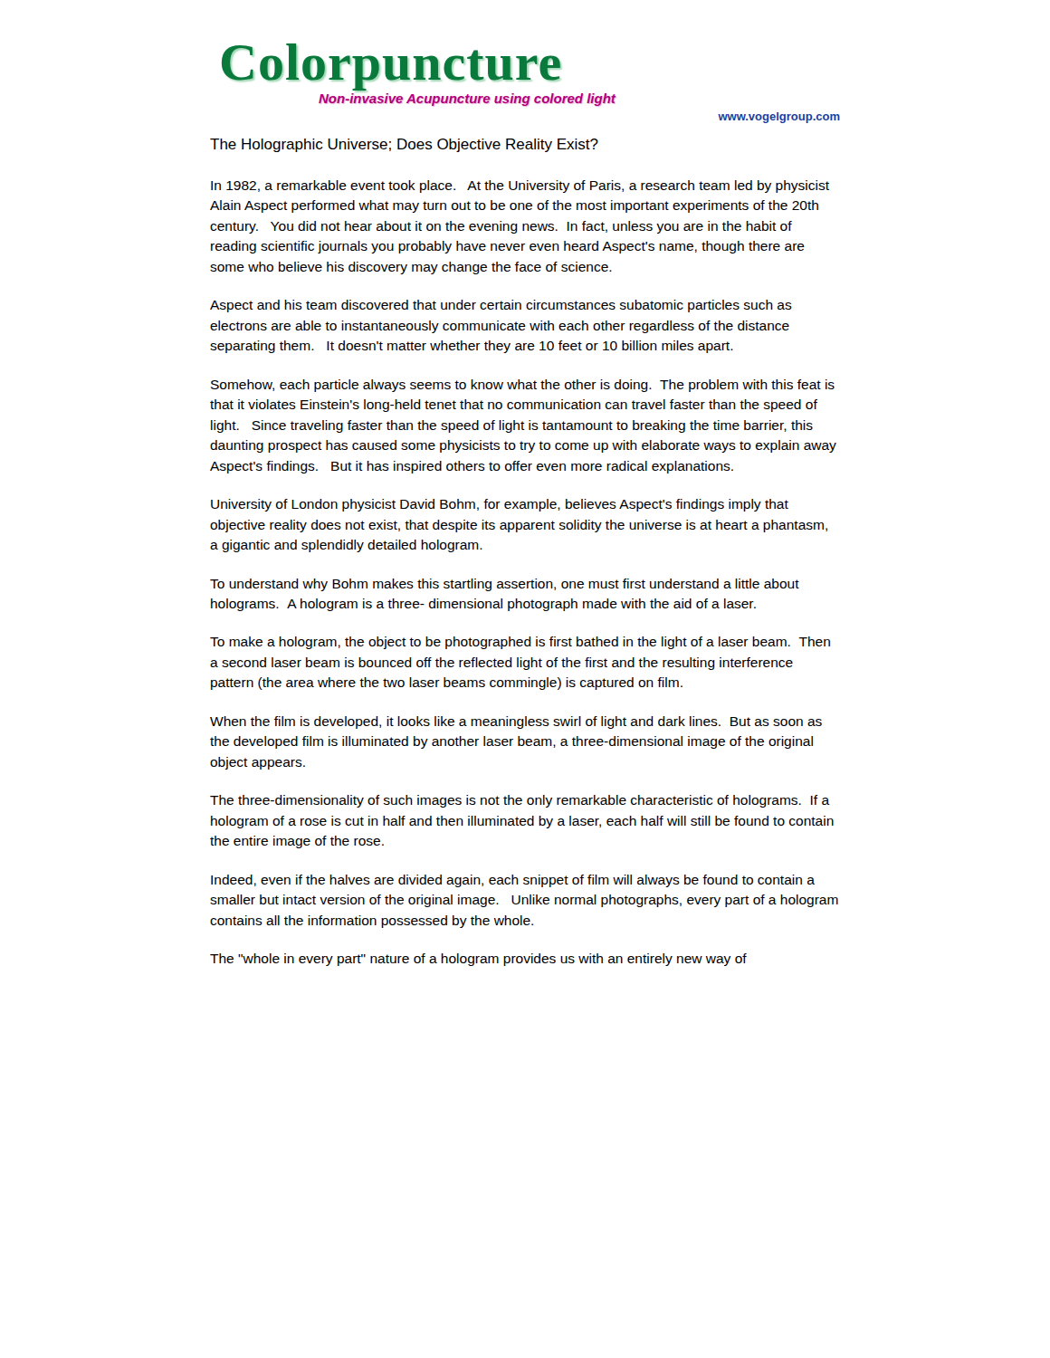Colorpuncture
Non-invasive Acupuncture using colored light
www.vogelgroup.com
The Holographic Universe; Does Objective Reality Exist?
In 1982, a remarkable event took place. At the University of Paris, a research team led by physicist Alain Aspect performed what may turn out to be one of the most important experiments of the 20th century. You did not hear about it on the evening news. In fact, unless you are in the habit of reading scientific journals you probably have never even heard Aspect's name, though there are some who believe his discovery may change the face of science.
Aspect and his team discovered that under certain circumstances subatomic particles such as electrons are able to instantaneously communicate with each other regardless of the distance separating them. It doesn't matter whether they are 10 feet or 10 billion miles apart.
Somehow, each particle always seems to know what the other is doing. The problem with this feat is that it violates Einstein's long-held tenet that no communication can travel faster than the speed of light. Since traveling faster than the speed of light is tantamount to breaking the time barrier, this daunting prospect has caused some physicists to try to come up with elaborate ways to explain away Aspect's findings. But it has inspired others to offer even more radical explanations.
University of London physicist David Bohm, for example, believes Aspect's findings imply that objective reality does not exist, that despite its apparent solidity the universe is at heart a phantasm, a gigantic and splendidly detailed hologram.
To understand why Bohm makes this startling assertion, one must first understand a little about holograms. A hologram is a three- dimensional photograph made with the aid of a laser.
To make a hologram, the object to be photographed is first bathed in the light of a laser beam. Then a second laser beam is bounced off the reflected light of the first and the resulting interference pattern (the area where the two laser beams commingle) is captured on film.
When the film is developed, it looks like a meaningless swirl of light and dark lines. But as soon as the developed film is illuminated by another laser beam, a three-dimensional image of the original object appears.
The three-dimensionality of such images is not the only remarkable characteristic of holograms. If a hologram of a rose is cut in half and then illuminated by a laser, each half will still be found to contain the entire image of the rose.
Indeed, even if the halves are divided again, each snippet of film will always be found to contain a smaller but intact version of the original image. Unlike normal photographs, every part of a hologram contains all the information possessed by the whole.
The "whole in every part" nature of a hologram provides us with an entirely new way of